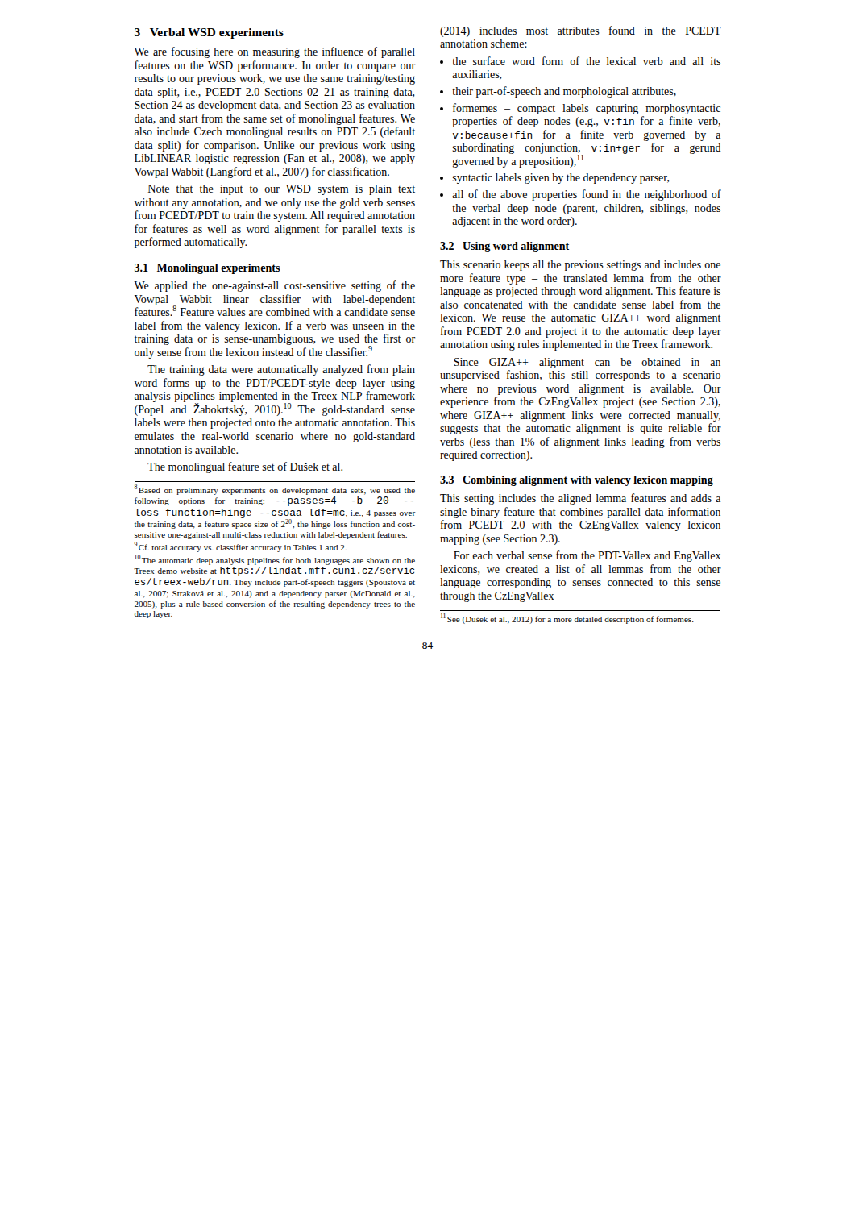3 Verbal WSD experiments
We are focusing here on measuring the influence of parallel features on the WSD performance. In order to compare our results to our previous work, we use the same training/testing data split, i.e., PCEDT 2.0 Sections 02–21 as training data, Section 24 as development data, and Section 23 as evaluation data, and start from the same set of monolingual features. We also include Czech monolingual results on PDT 2.5 (default data split) for comparison. Unlike our previous work using LibLINEAR logistic regression (Fan et al., 2008), we apply Vowpal Wabbit (Langford et al., 2007) for classification.
Note that the input to our WSD system is plain text without any annotation, and we only use the gold verb senses from PCEDT/PDT to train the system. All required annotation for features as well as word alignment for parallel texts is performed automatically.
3.1 Monolingual experiments
We applied the one-against-all cost-sensitive setting of the Vowpal Wabbit linear classifier with label-dependent features.8 Feature values are combined with a candidate sense label from the valency lexicon. If a verb was unseen in the training data or is sense-unambiguous, we used the first or only sense from the lexicon instead of the classifier.9
The training data were automatically analyzed from plain word forms up to the PDT/PCEDT-style deep layer using analysis pipelines implemented in the Treex NLP framework (Popel and Žabokrtský, 2010).10 The gold-standard sense labels were then projected onto the automatic annotation. This emulates the real-world scenario where no gold-standard annotation is available.
The monolingual feature set of Dušek et al.
8Based on preliminary experiments on development data sets, we used the following options for training: --passes=4 -b 20 --loss_function=hinge --csoaa_ldf=mc, i.e., 4 passes over the training data, a feature space size of 220, the hinge loss function and cost-sensitive one-against-all multi-class reduction with label-dependent features.
9Cf. total accuracy vs. classifier accuracy in Tables 1 and 2.
10The automatic deep analysis pipelines for both languages are shown on the Treex demo website at https://lindat.mff.cuni.cz/services/treex-web/run. They include part-of-speech taggers (Spoustová et al., 2007; Straková et al., 2014) and a dependency parser (McDonald et al., 2005), plus a rule-based conversion of the resulting dependency trees to the deep layer.
(2014) includes most attributes found in the PCEDT annotation scheme:
the surface word form of the lexical verb and all its auxiliaries,
their part-of-speech and morphological attributes,
formemes – compact labels capturing morphosyntactic properties of deep nodes (e.g., v:fin for a finite verb, v:because+fin for a finite verb governed by a subordinating conjunction, v:in+ger for a gerund governed by a preposition),11
syntactic labels given by the dependency parser,
all of the above properties found in the neighborhood of the verbal deep node (parent, children, siblings, nodes adjacent in the word order).
3.2 Using word alignment
This scenario keeps all the previous settings and includes one more feature type – the translated lemma from the other language as projected through word alignment. This feature is also concatenated with the candidate sense label from the lexicon. We reuse the automatic GIZA++ word alignment from PCEDT 2.0 and project it to the automatic deep layer annotation using rules implemented in the Treex framework.
Since GIZA++ alignment can be obtained in an unsupervised fashion, this still corresponds to a scenario where no previous word alignment is available. Our experience from the CzEngVallex project (see Section 2.3), where GIZA++ alignment links were corrected manually, suggests that the automatic alignment is quite reliable for verbs (less than 1% of alignment links leading from verbs required correction).
3.3 Combining alignment with valency lexicon mapping
This setting includes the aligned lemma features and adds a single binary feature that combines parallel data information from PCEDT 2.0 with the CzEngVallex valency lexicon mapping (see Section 2.3).
For each verbal sense from the PDT-Vallex and EngVallex lexicons, we created a list of all lemmas from the other language corresponding to senses connected to this sense through the CzEngVallex
11See (Dušek et al., 2012) for a more detailed description of formemes.
84